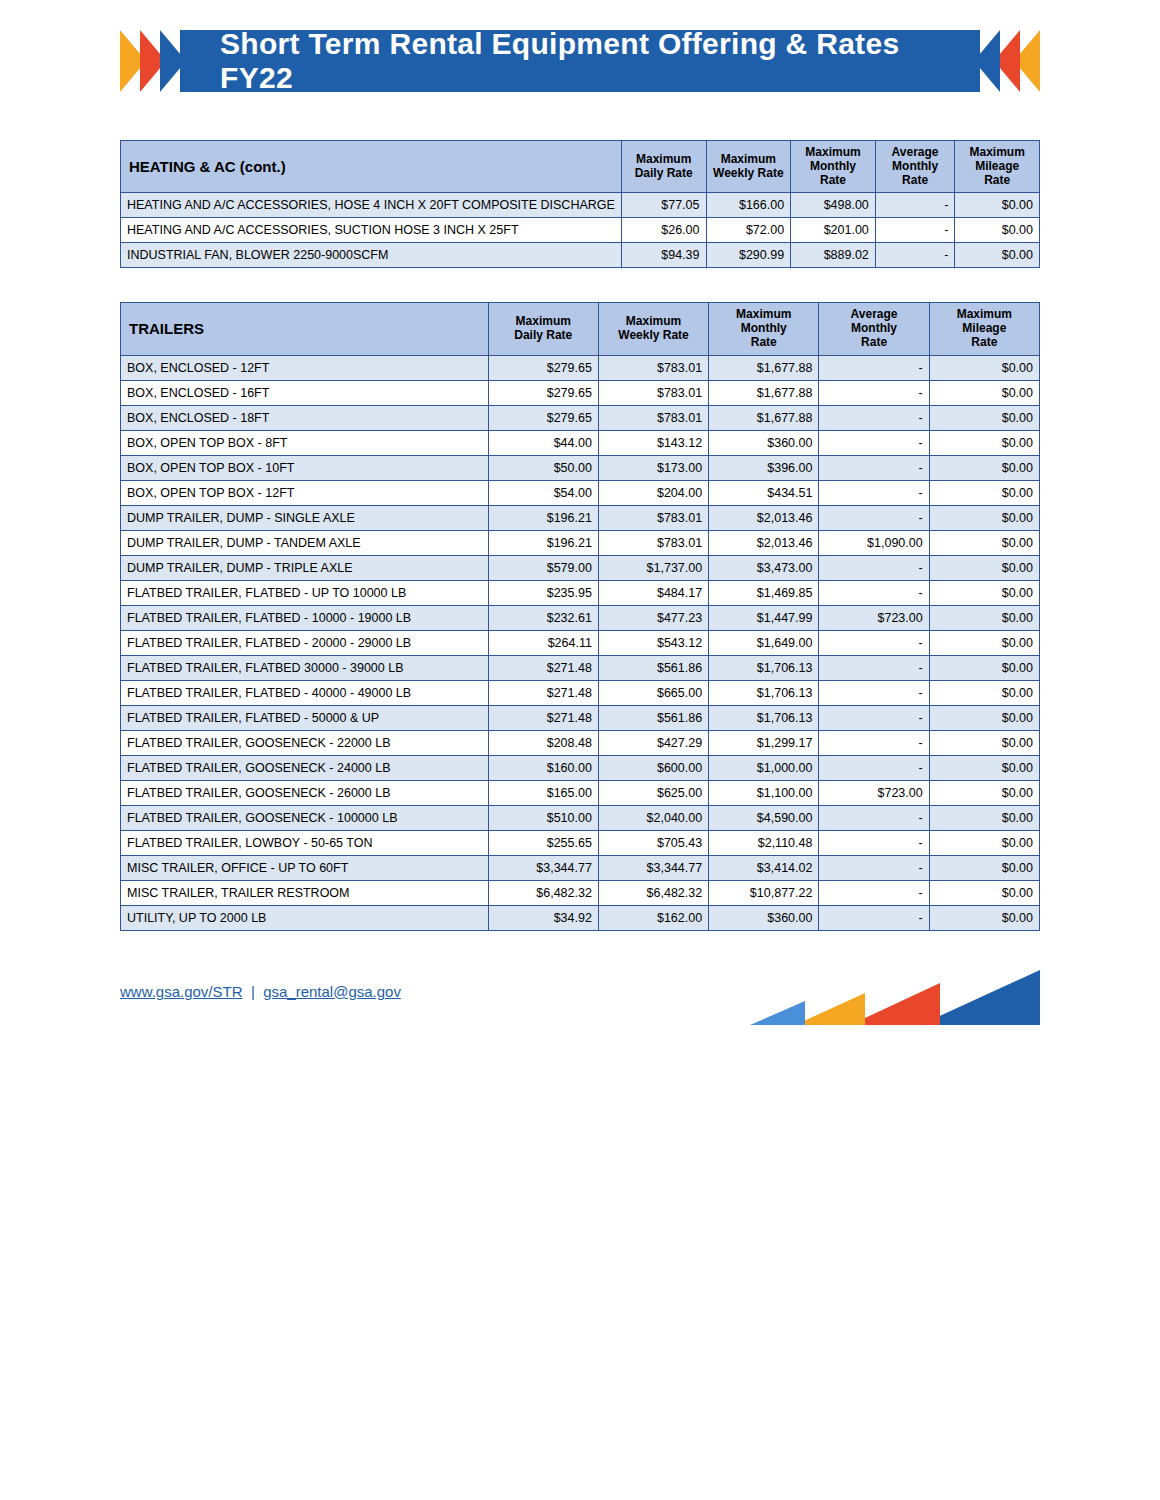Short Term Rental Equipment Offering & Rates FY22
| HEATING & AC (cont.) | Maximum Daily Rate | Maximum Weekly Rate | Maximum Monthly Rate | Average Monthly Rate | Maximum Mileage Rate |
| --- | --- | --- | --- | --- | --- |
| HEATING AND A/C ACCESSORIES, HOSE 4 INCH X 20FT COMPOSITE DISCHARGE | $77.05 | $166.00 | $498.00 | - | $0.00 |
| HEATING AND A/C ACCESSORIES, SUCTION HOSE 3 INCH X 25FT | $26.00 | $72.00 | $201.00 | - | $0.00 |
| INDUSTRIAL FAN, BLOWER 2250-9000SCFM | $94.39 | $290.99 | $889.02 | - | $0.00 |
| TRAILERS | Maximum Daily Rate | Maximum Weekly Rate | Maximum Monthly Rate | Average Monthly Rate | Maximum Mileage Rate |
| --- | --- | --- | --- | --- | --- |
| BOX, ENCLOSED - 12FT | $279.65 | $783.01 | $1,677.88 | - | $0.00 |
| BOX, ENCLOSED - 16FT | $279.65 | $783.01 | $1,677.88 | - | $0.00 |
| BOX, ENCLOSED - 18FT | $279.65 | $783.01 | $1,677.88 | - | $0.00 |
| BOX, OPEN TOP BOX - 8FT | $44.00 | $143.12 | $360.00 | - | $0.00 |
| BOX, OPEN TOP BOX - 10FT | $50.00 | $173.00 | $396.00 | - | $0.00 |
| BOX, OPEN TOP BOX - 12FT | $54.00 | $204.00 | $434.51 | - | $0.00 |
| DUMP TRAILER, DUMP - SINGLE AXLE | $196.21 | $783.01 | $2,013.46 | - | $0.00 |
| DUMP TRAILER, DUMP - TANDEM AXLE | $196.21 | $783.01 | $2,013.46 | $1,090.00 | $0.00 |
| DUMP TRAILER, DUMP - TRIPLE AXLE | $579.00 | $1,737.00 | $3,473.00 | - | $0.00 |
| FLATBED TRAILER, FLATBED - UP TO 10000 LB | $235.95 | $484.17 | $1,469.85 | - | $0.00 |
| FLATBED TRAILER, FLATBED - 10000 - 19000 LB | $232.61 | $477.23 | $1,447.99 | $723.00 | $0.00 |
| FLATBED TRAILER, FLATBED - 20000 - 29000 LB | $264.11 | $543.12 | $1,649.00 | - | $0.00 |
| FLATBED TRAILER, FLATBED 30000 - 39000 LB | $271.48 | $561.86 | $1,706.13 | - | $0.00 |
| FLATBED TRAILER, FLATBED - 40000 - 49000 LB | $271.48 | $665.00 | $1,706.13 | - | $0.00 |
| FLATBED TRAILER, FLATBED - 50000 & UP | $271.48 | $561.86 | $1,706.13 | - | $0.00 |
| FLATBED TRAILER, GOOSENECK - 22000 LB | $208.48 | $427.29 | $1,299.17 | - | $0.00 |
| FLATBED TRAILER, GOOSENECK - 24000 LB | $160.00 | $600.00 | $1,000.00 | - | $0.00 |
| FLATBED TRAILER, GOOSENECK - 26000 LB | $165.00 | $625.00 | $1,100.00 | $723.00 | $0.00 |
| FLATBED TRAILER, GOOSENECK - 100000 LB | $510.00 | $2,040.00 | $4,590.00 | - | $0.00 |
| FLATBED TRAILER, LOWBOY - 50-65 TON | $255.65 | $705.43 | $2,110.48 | - | $0.00 |
| MISC TRAILER, OFFICE - UP TO 60FT | $3,344.77 | $3,344.77 | $3,414.02 | - | $0.00 |
| MISC TRAILER, TRAILER RESTROOM | $6,482.32 | $6,482.32 | $10,877.22 | - | $0.00 |
| UTILITY, UP TO 2000 LB | $34.92 | $162.00 | $360.00 | - | $0.00 |
www.gsa.gov/STR | gsa_rental@gsa.gov